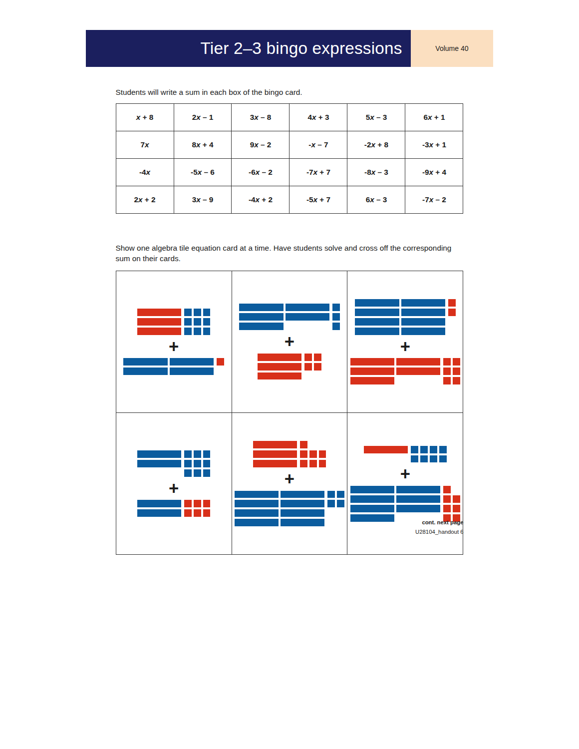Tier 2–3 bingo expressions
Volume 40
Students will write a sum in each box of the bingo card.
| x + 8 | 2 x – 1 | 3 x – 8 | 4 x + 3 | 5 x – 3 | 6 x + 1 |
| 7 x | 8 x + 4 | 9 x – 2 | - x – 7 | -2 x + 8 | -3 x + 1 |
| -4 x | -5 x – 6 | -6 x – 2 | -7 x + 7 | -8 x – 3 | -9 x + 4 |
| 2 x + 2 | 3 x – 9 | -4 x + 2 | -5 x + 7 | 6 x – 3 | -7 x – 2 |
Show one algebra tile equation card at a time. Have students solve and cross off the corresponding sum on their cards.
| + | + | + |
| + | + | + |
cont. next page
U28104_handout 6